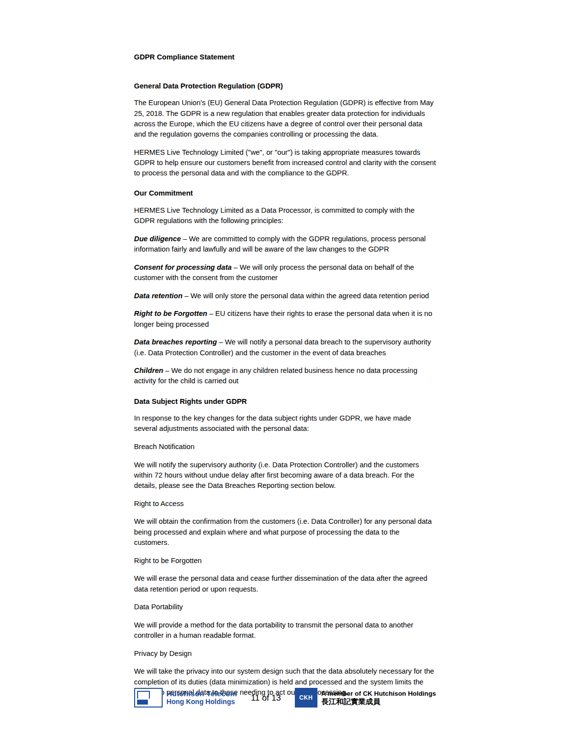GDPR Compliance Statement
General Data Protection Regulation (GDPR)
The European Union’s (EU) General Data Protection Regulation (GDPR) is effective from May 25, 2018. The GDPR is a new regulation that enables greater data protection for individuals across the Europe, which the EU citizens have a degree of control over their personal data and the regulation governs the companies controlling or processing the data.
HERMES Live Technology Limited ("we", or "our") is taking appropriate measures towards GDPR to help ensure our customers benefit from increased control and clarity with the consent to process the personal data and with the compliance to the GDPR.
Our Commitment
HERMES Live Technology Limited as a Data Processor, is committed to comply with the GDPR regulations with the following principles:
Due diligence – We are committed to comply with the GDPR regulations, process personal information fairly and lawfully and will be aware of the law changes to the GDPR
Consent for processing data – We will only process the personal data on behalf of the customer with the consent from the customer
Data retention – We will only store the personal data within the agreed data retention period
Right to be Forgotten – EU citizens have their rights to erase the personal data when it is no longer being processed
Data breaches reporting – We will notify a personal data breach to the supervisory authority (i.e. Data Protection Controller) and the customer in the event of data breaches
Children – We do not engage in any children related business hence no data processing activity for the child is carried out
Data Subject Rights under GDPR
In response to the key changes for the data subject rights under GDPR, we have made several adjustments associated with the personal data:
Breach Notification
We will notify the supervisory authority (i.e. Data Protection Controller) and the customers within 72 hours without undue delay after first becoming aware of a data breach. For the details, please see the Data Breaches Reporting section below.
Right to Access
We will obtain the confirmation from the customers (i.e. Data Controller) for any personal data being processed and explain where and what purpose of processing the data to the customers.
Right to be Forgotten
We will erase the personal data and cease further dissemination of the data after the agreed data retention period or upon requests.
Data Portability
We will provide a method for the data portability to transmit the personal data to another controller in a human readable format.
Privacy by Design
We will take the privacy into our system design such that the data absolutely necessary for the completion of its duties (data minimization) is held and processed and the system limits the access to personal data to those needing to act out the processing.
Hutchison Telecom
Hong Kong Holdings
11 of 13
CKH
A member of CK Hutchison Holdings
長江和記實業成員